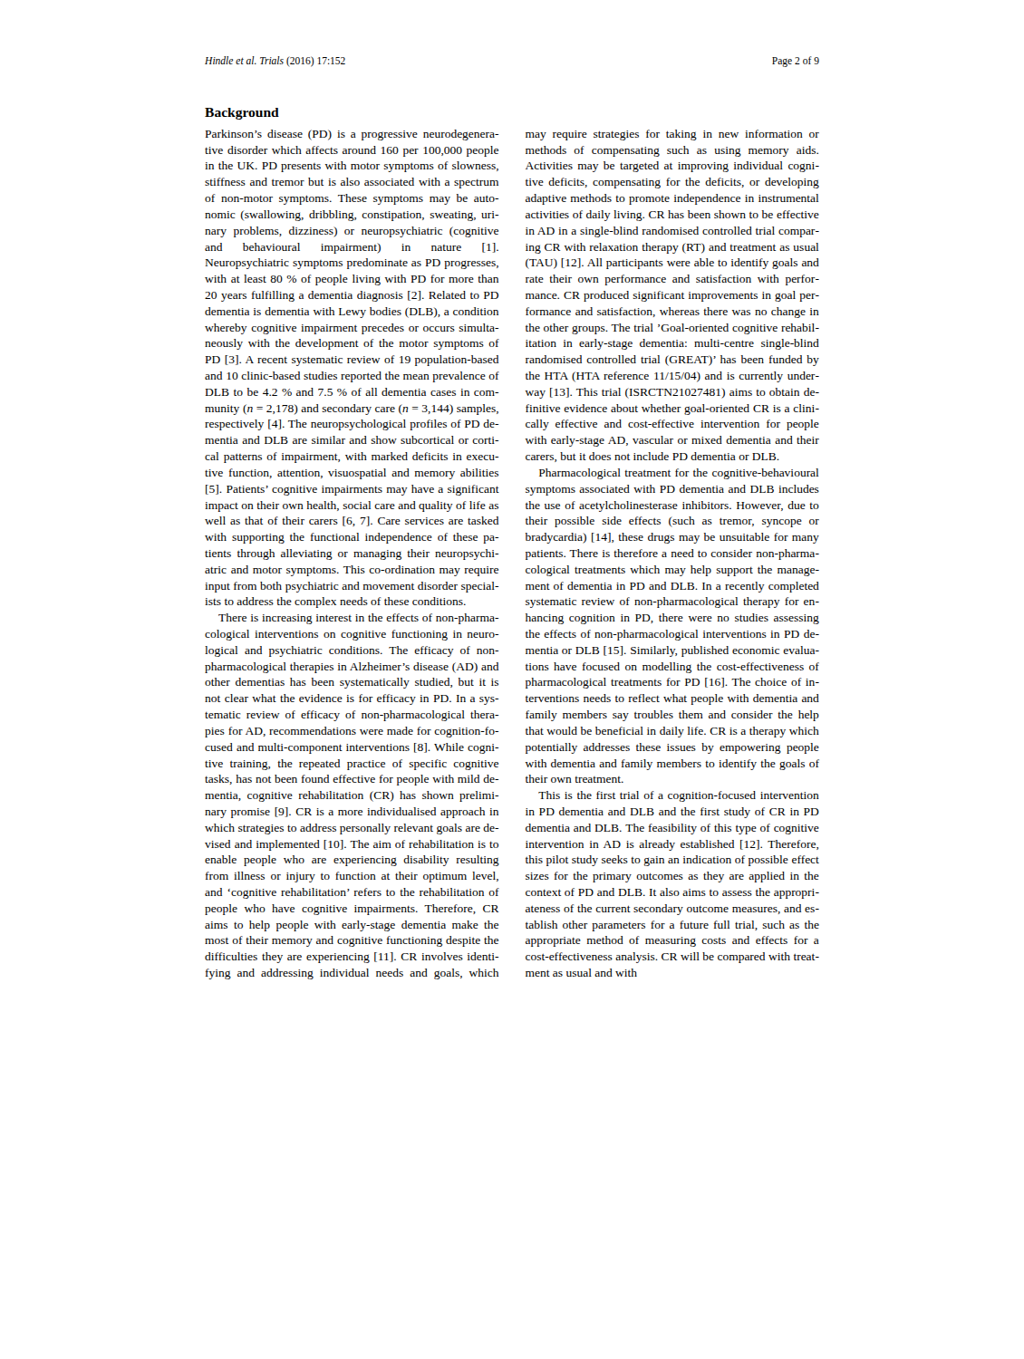Hindle et al. Trials (2016) 17:152
Page 2 of 9
Background
Parkinson’s disease (PD) is a progressive neurodegenerative disorder which affects around 160 per 100,000 people in the UK. PD presents with motor symptoms of slowness, stiffness and tremor but is also associated with a spectrum of non-motor symptoms. These symptoms may be autonomic (swallowing, dribbling, constipation, sweating, urinary problems, dizziness) or neuropsychiatric (cognitive and behavioural impairment) in nature [1]. Neuropsychiatric symptoms predominate as PD progresses, with at least 80 % of people living with PD for more than 20 years fulfilling a dementia diagnosis [2]. Related to PD dementia is dementia with Lewy bodies (DLB), a condition whereby cognitive impairment precedes or occurs simultaneously with the development of the motor symptoms of PD [3]. A recent systematic review of 19 population-based and 10 clinic-based studies reported the mean prevalence of DLB to be 4.2 % and 7.5 % of all dementia cases in community (n = 2,178) and secondary care (n = 3,144) samples, respectively [4]. The neuropsychological profiles of PD dementia and DLB are similar and show subcortical or cortical patterns of impairment, with marked deficits in executive function, attention, visuospatial and memory abilities [5]. Patients’ cognitive impairments may have a significant impact on their own health, social care and quality of life as well as that of their carers [6, 7]. Care services are tasked with supporting the functional independence of these patients through alleviating or managing their neuropsychiatric and motor symptoms. This co-ordination may require input from both psychiatric and movement disorder specialists to address the complex needs of these conditions.
There is increasing interest in the effects of non-pharmacological interventions on cognitive functioning in neurological and psychiatric conditions. The efficacy of non-pharmacological therapies in Alzheimer’s disease (AD) and other dementias has been systematically studied, but it is not clear what the evidence is for efficacy in PD. In a systematic review of efficacy of non-pharmacological therapies for AD, recommendations were made for cognition-focused and multi-component interventions [8]. While cognitive training, the repeated practice of specific cognitive tasks, has not been found effective for people with mild dementia, cognitive rehabilitation (CR) has shown preliminary promise [9]. CR is a more individualised approach in which strategies to address personally relevant goals are devised and implemented [10]. The aim of rehabilitation is to enable people who are experiencing disability resulting from illness or injury to function at their optimum level, and ‘cognitive rehabilitation’ refers to the rehabilitation of people who have cognitive impairments. Therefore, CR aims to help people with early-stage dementia make the most of their memory and cognitive functioning despite the difficulties they are experiencing [11]. CR involves identifying and addressing individual needs and goals, which may require strategies for taking in new information or methods of compensating such as using memory aids. Activities may be targeted at improving individual cognitive deficits, compensating for the deficits, or developing adaptive methods to promote independence in instrumental activities of daily living. CR has been shown to be effective in AD in a single-blind randomised controlled trial comparing CR with relaxation therapy (RT) and treatment as usual (TAU) [12]. All participants were able to identify goals and rate their own performance and satisfaction with performance. CR produced significant improvements in goal performance and satisfaction, whereas there was no change in the other groups. The trial ’Goal-oriented cognitive rehabilitation in early-stage dementia: multi-centre single-blind randomised controlled trial (GREAT)’ has been funded by the HTA (HTA reference 11/15/04) and is currently underway [13]. This trial (ISRCTN21027481) aims to obtain definitive evidence about whether goal-oriented CR is a clinically effective and cost-effective intervention for people with early-stage AD, vascular or mixed dementia and their carers, but it does not include PD dementia or DLB.
Pharmacological treatment for the cognitive-behavioural symptoms associated with PD dementia and DLB includes the use of acetylcholinesterase inhibitors. However, due to their possible side effects (such as tremor, syncope or bradycardia) [14], these drugs may be unsuitable for many patients. There is therefore a need to consider non-pharmacological treatments which may help support the management of dementia in PD and DLB. In a recently completed systematic review of non-pharmacological therapy for enhancing cognition in PD, there were no studies assessing the effects of non-pharmacological interventions in PD dementia or DLB [15]. Similarly, published economic evaluations have focused on modelling the cost-effectiveness of pharmacological treatments for PD [16]. The choice of interventions needs to reflect what people with dementia and family members say troubles them and consider the help that would be beneficial in daily life. CR is a therapy which potentially addresses these issues by empowering people with dementia and family members to identify the goals of their own treatment.
This is the first trial of a cognition-focused intervention in PD dementia and DLB and the first study of CR in PD dementia and DLB. The feasibility of this type of cognitive intervention in AD is already established [12]. Therefore, this pilot study seeks to gain an indication of possible effect sizes for the primary outcomes as they are applied in the context of PD and DLB. It also aims to assess the appropriateness of the current secondary outcome measures, and establish other parameters for a future full trial, such as the appropriate method of measuring costs and effects for a cost-effectiveness analysis. CR will be compared with treatment as usual and with